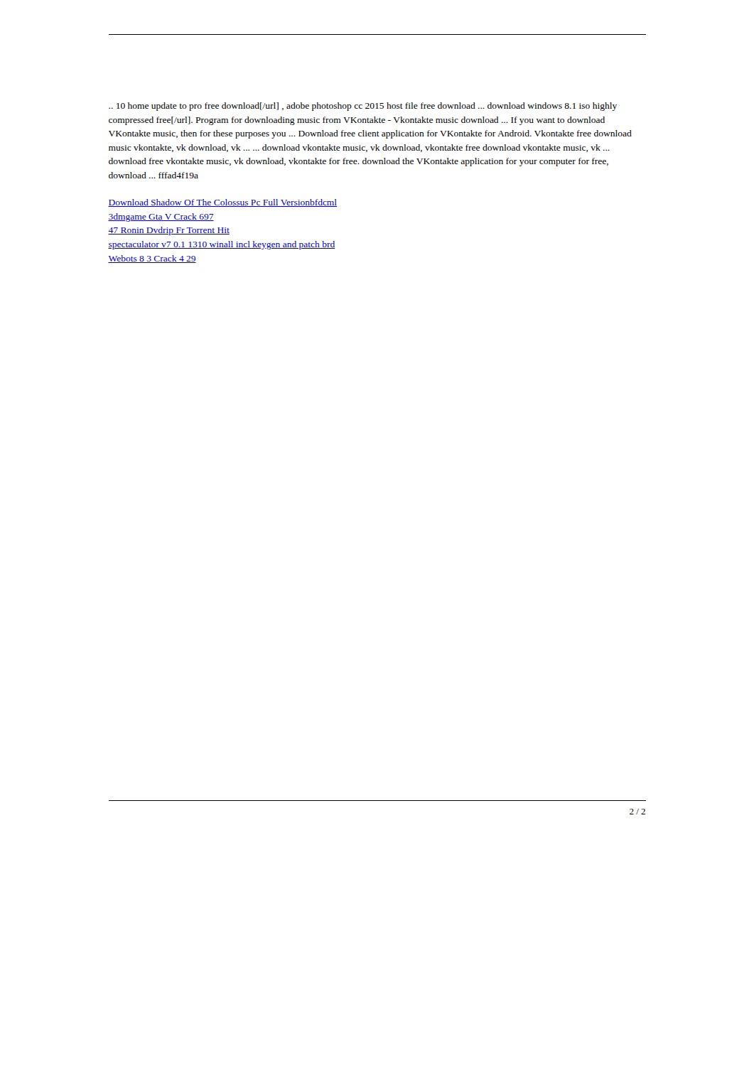.. 10 home update to pro free download[/url] , adobe photoshop cc 2015 host file free download ... download windows 8.1 iso highly compressed free[/url]. Program for downloading music from VKontakte - Vkontakte music download ... If you want to download VKontakte music, then for these purposes you ... Download free client application for VKontakte for Android. Vkontakte free download music vkontakte, vk download, vk ... ... download vkontakte music, vk download, vkontakte free download vkontakte music, vk ... download free vkontakte music, vk download, vkontakte for free. download the VKontakte application for your computer for free, download ... fffad4f19a
Download Shadow Of The Colossus Pc Full Versionbfdcml
3dmgame Gta V Crack 697
47 Ronin Dvdrip Fr Torrent Hit
spectaculator v7 0.1 1310 winall incl keygen and patch brd
Webots 8 3 Crack 4 29
2 / 2